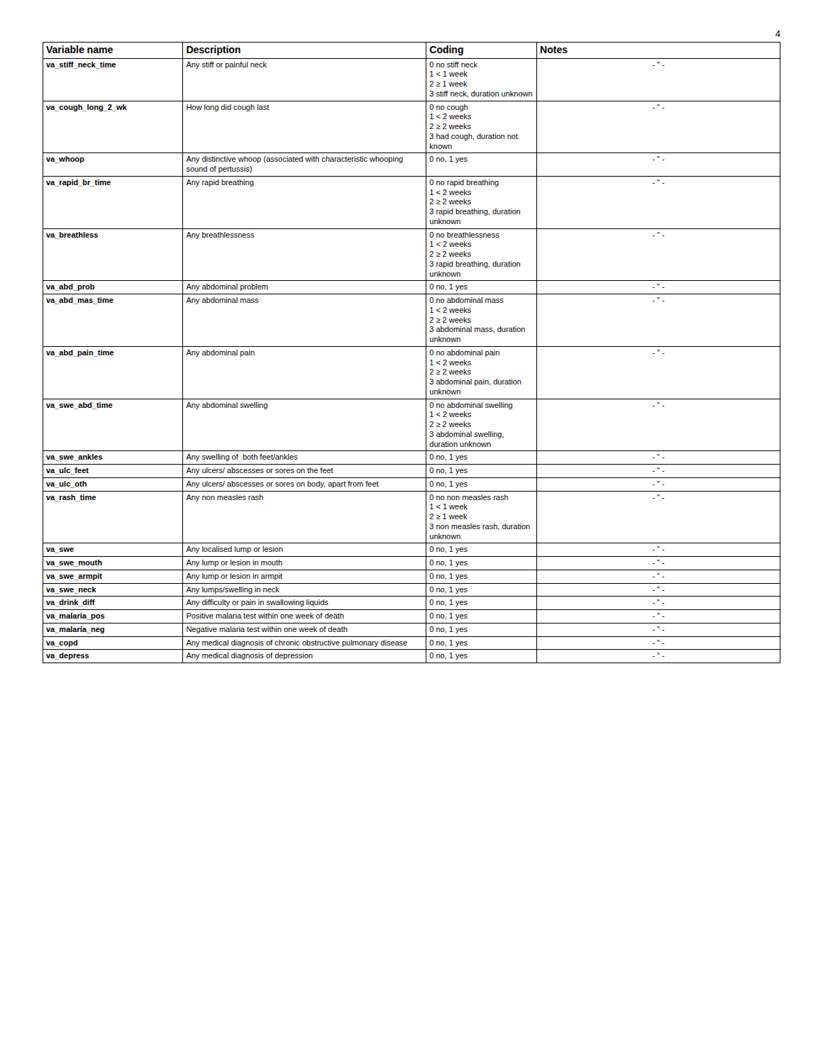4
| Variable name | Description | Coding | Notes |
| --- | --- | --- | --- |
| va_stiff_neck_time | Any stiff or painful neck | 0 no stiff neck 1 < 1 week 2 ≥ 1 week 3 stiff neck, duration unknown | - " - |
| va_cough_long_2_wk | How long did cough last | 0 no cough 1 < 2 weeks 2 ≥ 2 weeks 3 had cough, duration not known | - " - |
| va_whoop | Any distinctive whoop (associated with characteristic whooping sound of pertussis) | 0 no, 1 yes | - " - |
| va_rapid_br_time | Any rapid breathing | 0 no rapid breathing 1 < 2 weeks 2 ≥ 2 weeks 3 rapid breathing, duration unknown | - " - |
| va_breathless | Any breathlessness | 0 no breathlessness 1 < 2 weeks 2 ≥ 2 weeks 3 rapid breathing, duration unknown | - " - |
| va_abd_prob | Any abdominal problem | 0 no, 1 yes | - " - |
| va_abd_mas_time | Any abdominal mass | 0 no abdominal mass 1 < 2 weeks 2 ≥ 2 weeks 3 abdominal mass, duration unknown | - " - |
| va_abd_pain_time | Any abdominal pain | 0 no abdominal pain 1 < 2 weeks 2 ≥ 2 weeks 3 abdominal pain, duration unknown | - " - |
| va_swe_abd_time | Any abdominal swelling | 0 no abdominal swelling 1 < 2 weeks 2 ≥ 2 weeks 3 abdominal swelling, duration unknown | - " - |
| va_swe_ankles | Any swelling of both feet/ankles | 0 no, 1 yes | - " - |
| va_ulc_feet | Any ulcers/ abscesses or sores on the feet | 0 no, 1 yes | - " - |
| va_ulc_oth | Any ulcers/ abscesses or sores on body, apart from feet | 0 no, 1 yes | - " - |
| va_rash_time | Any non measles rash | 0 no non measles rash 1 < 1 week 2 ≥ 1 week 3 non measles rash, duration unknown | - " - |
| va_swe | Any localised lump or lesion | 0 no, 1 yes | - " - |
| va_swe_mouth | Any lump or lesion in mouth | 0 no, 1 yes | - " - |
| va_swe_armpit | Any lump or lesion in armpit | 0 no, 1 yes | - " - |
| va_swe_neck | Any lumps/swelling in neck | 0 no, 1 yes | - " - |
| va_drink_diff | Any difficulty or pain in swallowing liquids | 0 no, 1 yes | - " - |
| va_malaria_pos | Positive malaria test within one week of death | 0 no, 1 yes | - " - |
| va_malaria_neg | Negative malaria test within one week of death | 0 no, 1 yes | - " - |
| va_copd | Any medical diagnosis of chronic obstructive pulmonary disease | 0 no, 1 yes | - " - |
| va_depress | Any medical diagnosis of depression | 0 no, 1 yes | - " - |